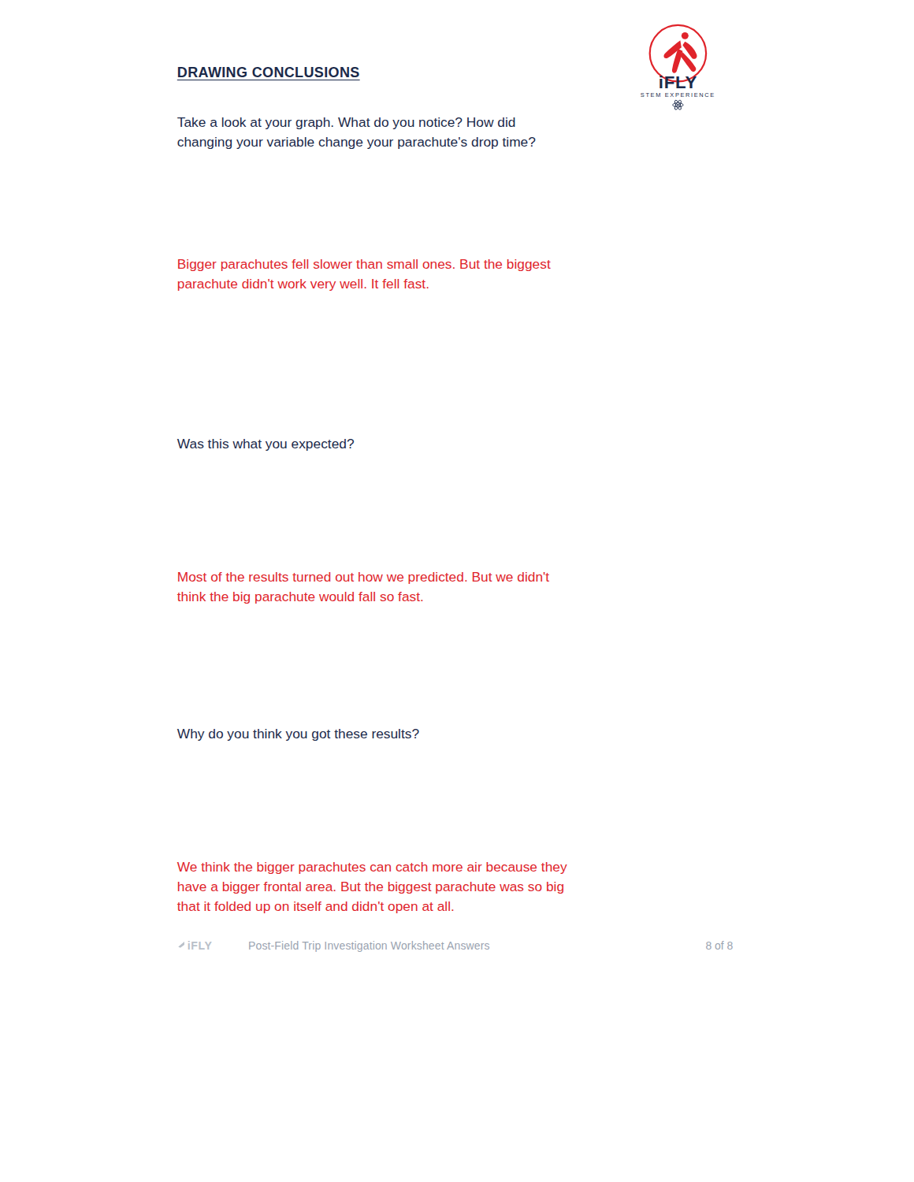iFLY STEM EXPERIENCE
DRAWING CONCLUSIONS
Take a look at your graph. What do you notice? How did changing your variable change your parachute's drop time?
Bigger parachutes fell slower than small ones. But the biggest parachute didn't work very well. It fell fast.
Was this what you expected?
Most of the results turned out how we predicted. But we didn't think the big parachute would fall so fast.
Why do you think you got these results?
We think the bigger parachutes can catch more air because they have a bigger frontal area. But the biggest parachute was so big that it folded up on itself and didn't open at all.
iFLY Post-Field Trip Investigation Worksheet Answers 8 of 8